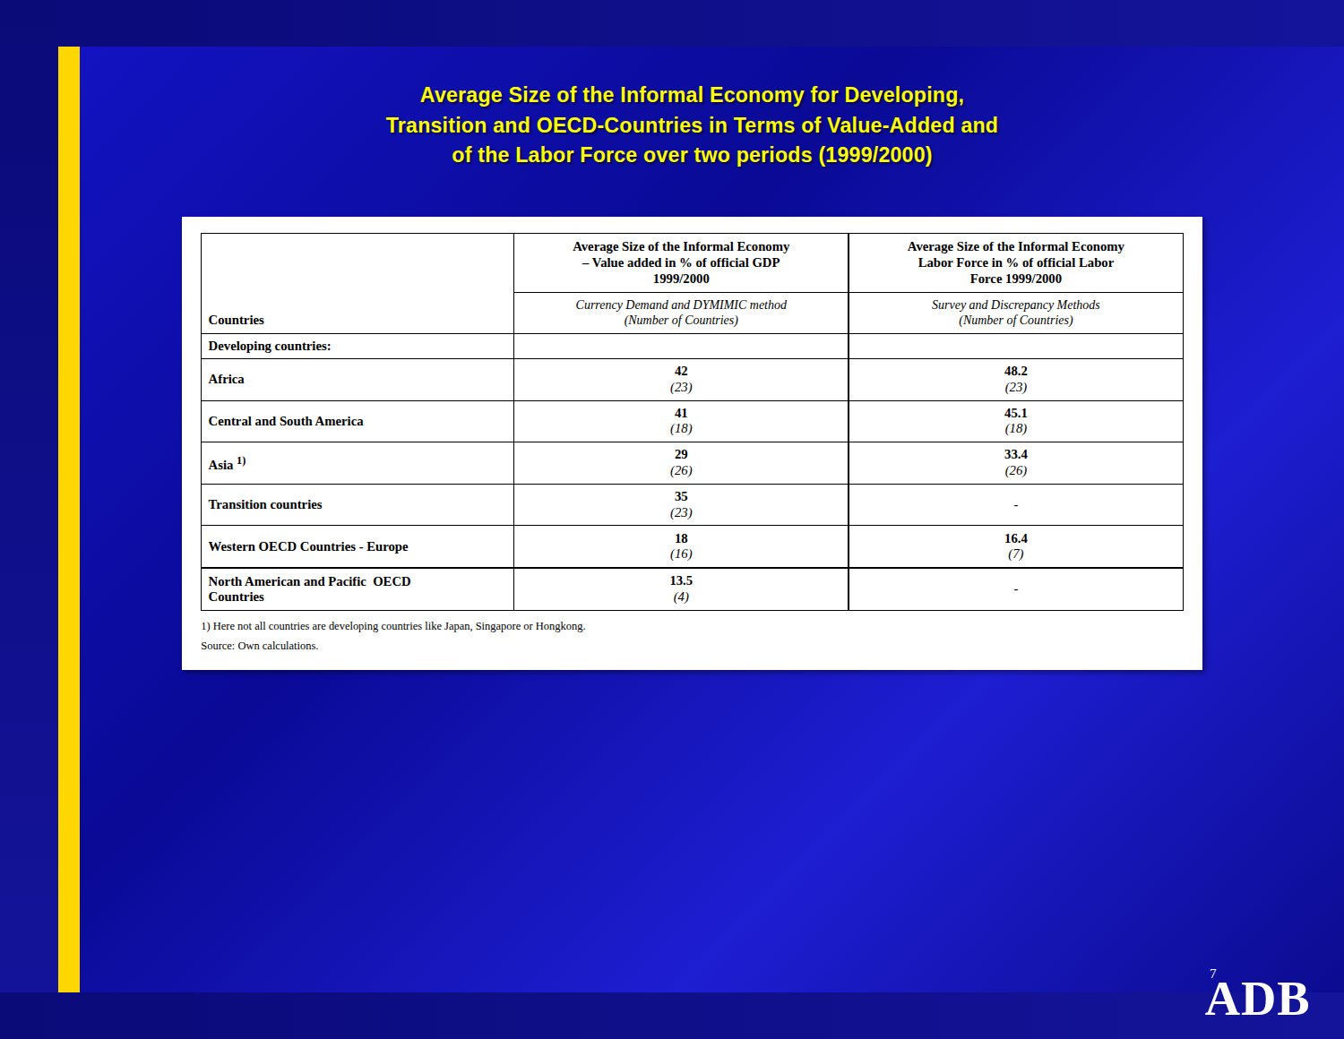Average Size of the Informal Economy for Developing,
Transition and OECD-Countries in Terms of Value-Added and
of the Labor Force over two periods (1999/2000)
| Countries | Average Size of the Informal Economy – Value added in % of official GDP 1999/2000 | Average Size of the Informal Economy Labor Force in % of official Labor Force 1999/2000 |
| --- | --- | --- |
| Currency Demand and DYMIMIC method (Number of Countries) | Survey and Discrepancy Methods (Number of Countries) |
| Developing countries: | | |
| Africa | 42 (23) | 48.2 (23) |
| Central and South America | 41 (18) | 45.1 (18) |
| Asia 1) | 29 (26) | 33.4 (26) |
| Transition countries | 35 (23) | - |
| Western OECD Countries - Europe | 18 (16) | 16.4 (7) |
| North American and Pacific OECD Countries | 13.5 (4) | - |
1) Here not all countries are developing countries like Japan, Singapore or Hongkong.
Source: Own calculations.
7
ADB